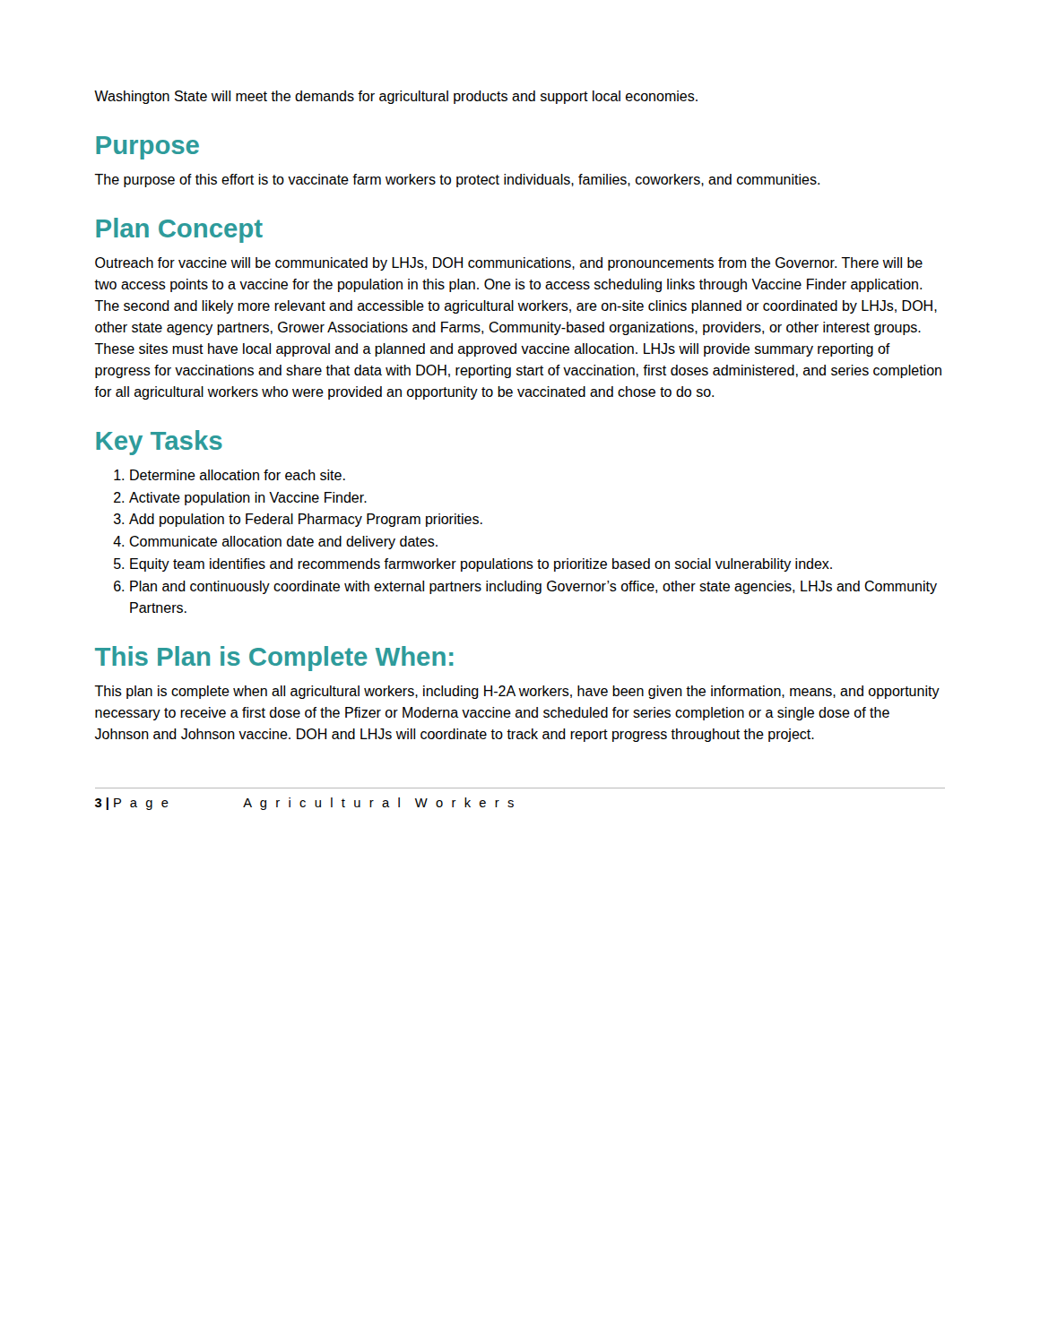Washington State will meet the demands for agricultural products and support local economies.
Purpose
The purpose of this effort is to vaccinate farm workers to protect individuals, families, coworkers, and communities.
Plan Concept
Outreach for vaccine will be communicated by LHJs, DOH communications, and pronouncements from the Governor. There will be two access points to a vaccine for the population in this plan. One is to access scheduling links through Vaccine Finder application. The second and likely more relevant and accessible to agricultural workers, are on-site clinics planned or coordinated by LHJs, DOH, other state agency partners, Grower Associations and Farms, Community-based organizations, providers, or other interest groups. These sites must have local approval and a planned and approved vaccine allocation. LHJs will provide summary reporting of progress for vaccinations and share that data with DOH, reporting start of vaccination, first doses administered, and series completion for all agricultural workers who were provided an opportunity to be vaccinated and chose to do so.
Key Tasks
Determine allocation for each site.
Activate population in Vaccine Finder.
Add population to Federal Pharmacy Program priorities.
Communicate allocation date and delivery dates.
Equity team identifies and recommends farmworker populations to prioritize based on social vulnerability index.
Plan and continuously coordinate with external partners including Governor’s office, other state agencies, LHJs and Community Partners.
This Plan is Complete When:
This plan is complete when all agricultural workers, including H-2A workers, have been given the information, means, and opportunity necessary to receive a first dose of the Pfizer or Moderna vaccine and scheduled for series completion or a single dose of the Johnson and Johnson vaccine. DOH and LHJs will coordinate to track and report progress throughout the project.
3 | P a g e A g r i c u l t u r a l W o r k e r s